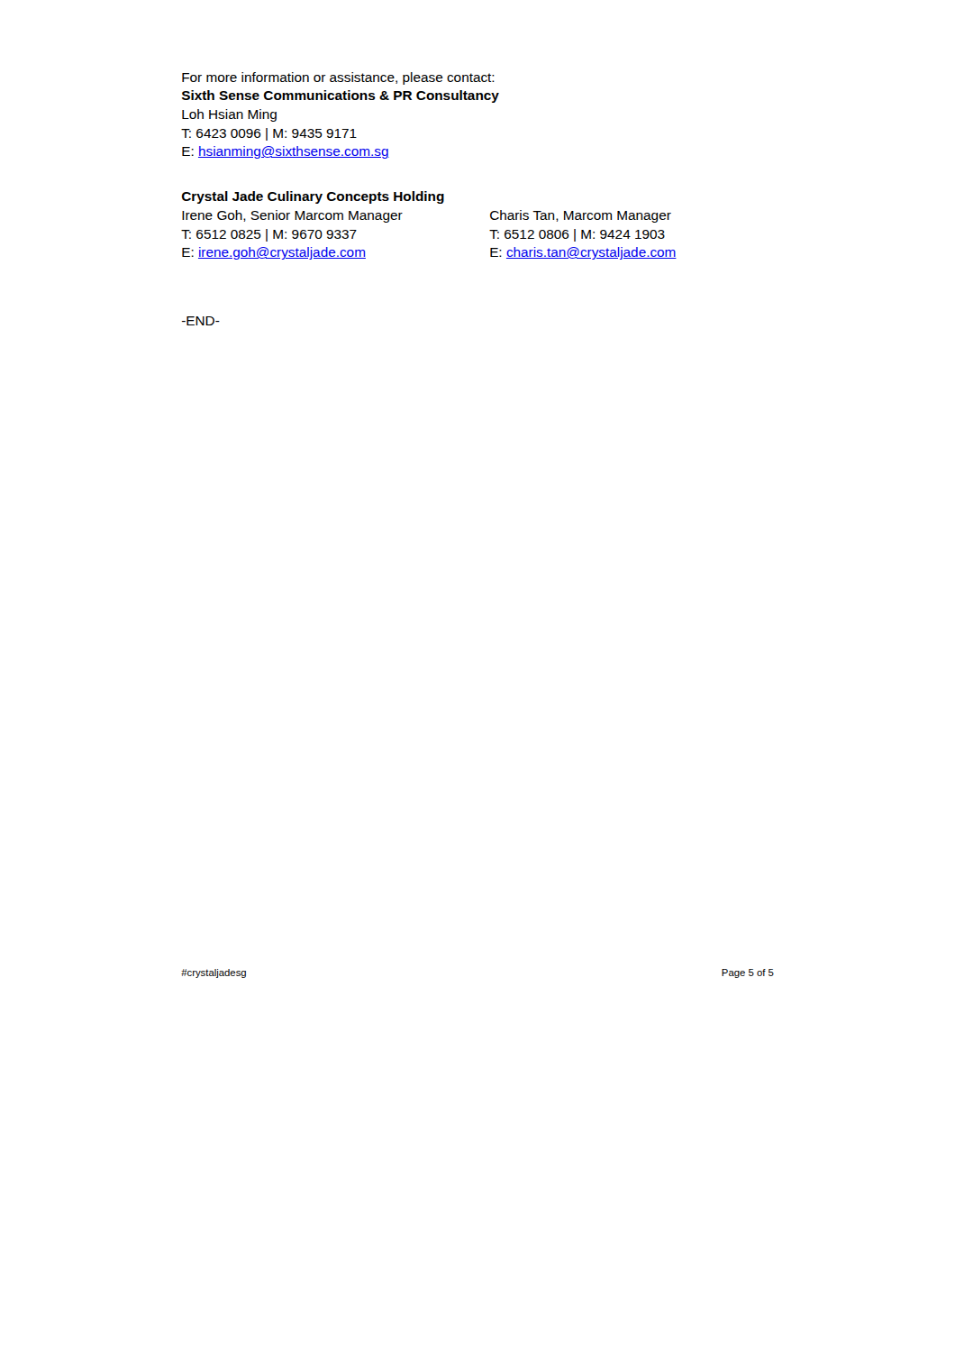For more information or assistance, please contact:
Sixth Sense Communications & PR Consultancy
Loh Hsian Ming
T: 6423 0096 | M: 9435 9171
E: hsianming@sixthsense.com.sg
Crystal Jade Culinary Concepts Holding
| Irene Goh, Senior Marcom Manager | Charis Tan, Marcom Manager |
| T: 6512 0825 / M: 9670 9337 | T: 6512 0806 / M: 9424 1903 |
| E: irene.goh@crystaljade.com | E: charis.tan@crystaljade.com |
-END-
#crystaljadesg Page 5 of 5